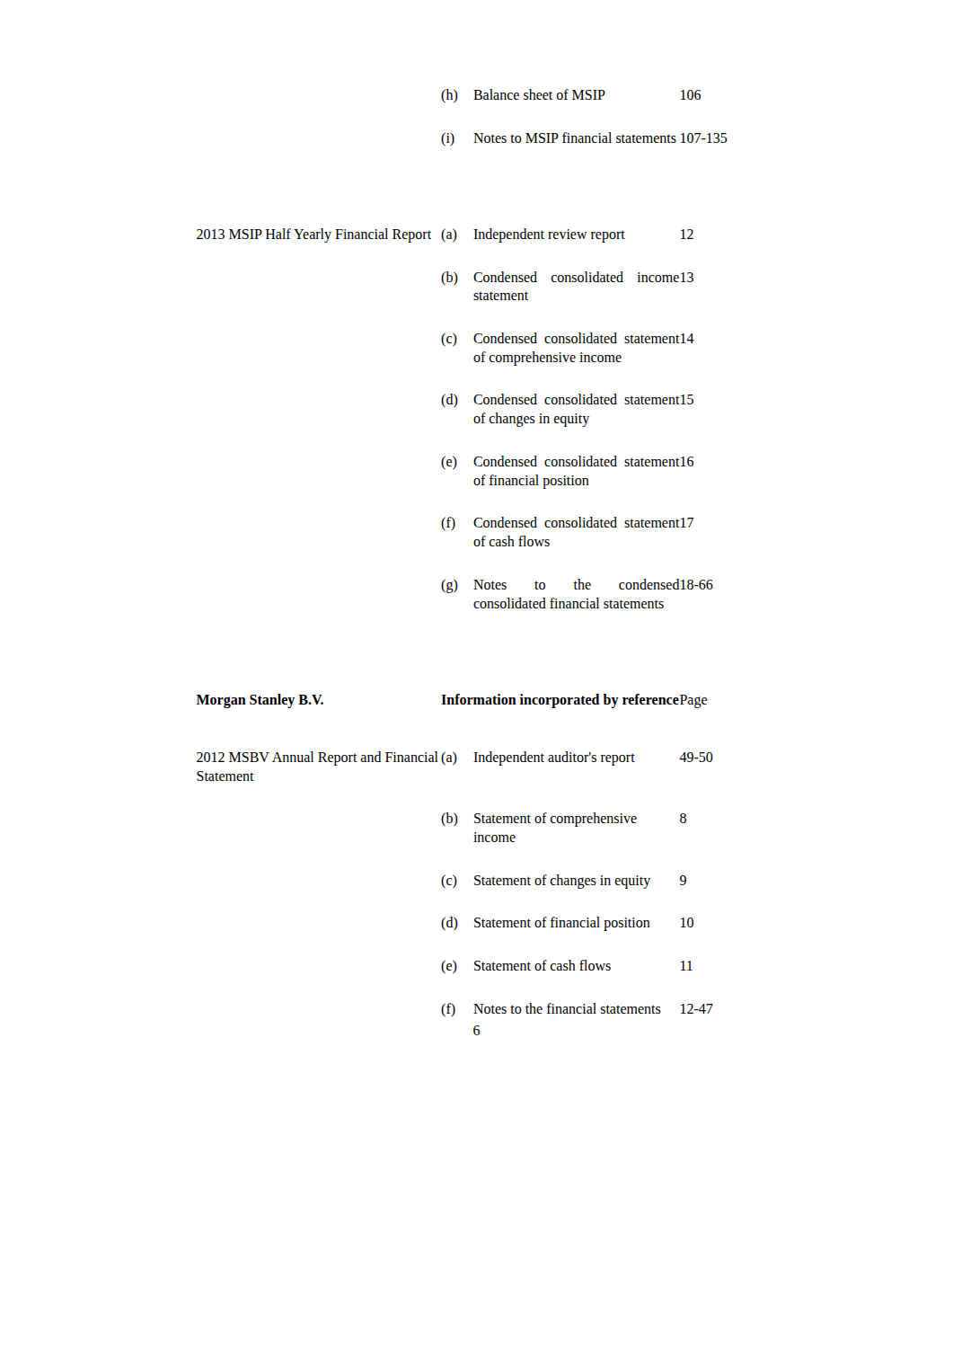| | (h) | Balance sheet of MSIP | 106 |
| | (i) | Notes to MSIP financial statements | 107-135 |
| 2013 MSIP Half Yearly Financial Report | (a) | Independent review report | 12 |
| | (b) | Condensed consolidated income statement | 13 |
| | (c) | Condensed consolidated statement of comprehensive income | 14 |
| | (d) | Condensed consolidated statement of changes in equity | 15 |
| | (e) | Condensed consolidated statement of financial position | 16 |
| | (f) | Condensed consolidated statement of cash flows | 17 |
| | (g) | Notes to the condensed consolidated financial statements | 18-66 |
| Morgan Stanley B.V. | Information incorporated by reference | Page |
| 2012 MSBV Annual Report and Financial Statement | (a) | Independent auditor's report | 49-50 |
| | (b) | Statement of comprehensive income | 8 |
| | (c) | Statement of changes in equity | 9 |
| | (d) | Statement of financial position | 10 |
| | (e) | Statement of cash flows | 11 |
| | (f) | Notes to the financial statements | 12-47 |
6